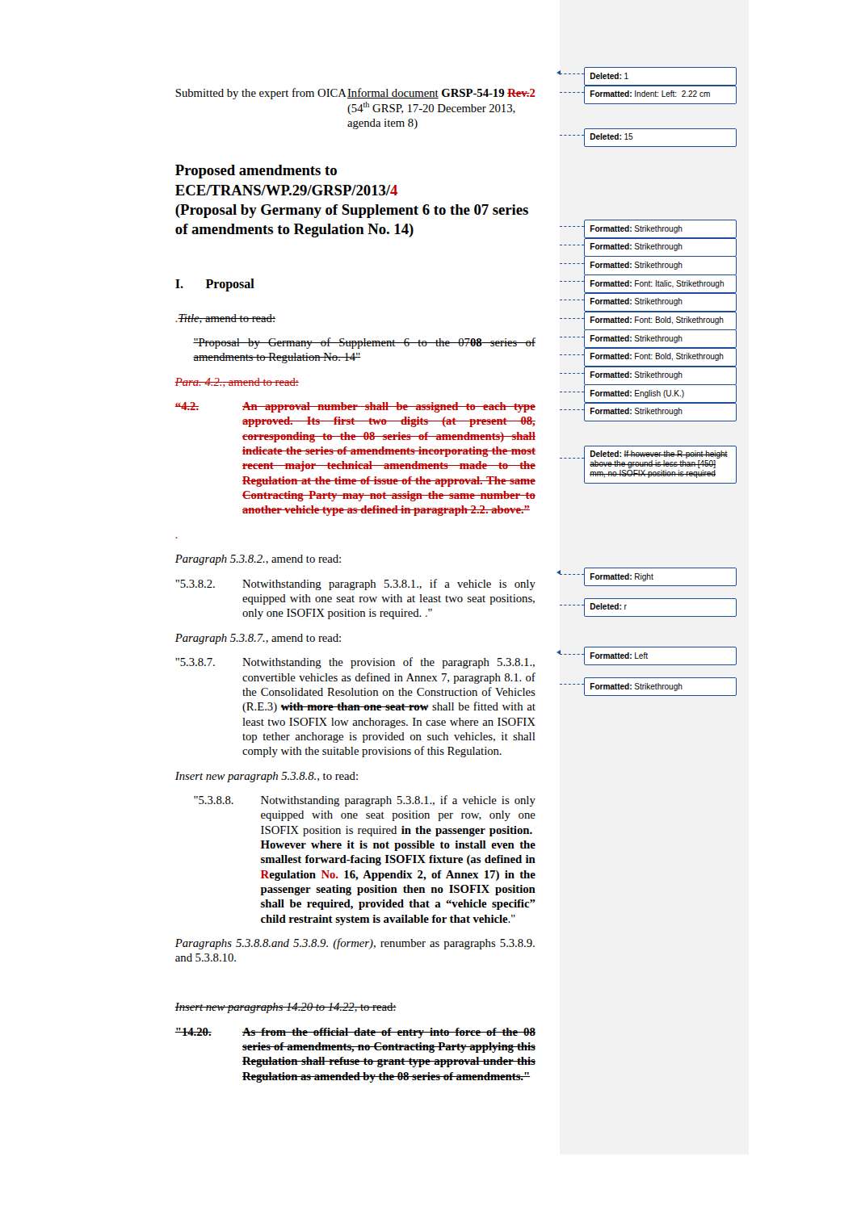Deleted: 1
Formatted: Indent: Left: 2.22 cm
Deleted: 15
Formatted: Strikethrough
Formatted: Strikethrough
Formatted: Strikethrough
Formatted: Font: Italic, Strikethrough
Formatted: Strikethrough
Formatted: Font: Bold, Strikethrough
Formatted: Strikethrough
Formatted: Font: Bold, Strikethrough
Formatted: Strikethrough
Formatted: English (U.K.)
Formatted: Strikethrough
Deleted: If however the R-point height above the ground is less than [450] mm, no ISOFIX position is required
Formatted: Right
Deleted: r
Formatted: Left
Formatted: Strikethrough
Submitted by the expert from OICA
Informal document GRSP-54-19 Rev. 2
(54th GRSP, 17-20 December 2013,
agenda item 8)
Proposed amendments to ECE/TRANS/WP.29/GRSP/2013/4
(Proposal by Germany of Supplement 6 to the 07 series of amendments to Regulation No. 14)
I. Proposal
. Title, amend to read:
"Proposal by Germany of Supplement 6 to the 0708 series of amendments to Regulation No. 14"
Para. 4.2., amend to read:
“4.2.
An approval number shall be assigned to each type approved. Its first two digits (at present 08, corresponding to the 08 series of amendments) shall indicate the series of amendments incorporating the most recent major technical amendments made to the Regulation at the time of issue of the approval. The same Contracting Party may not assign the same number to another vehicle type as defined in paragraph 2.2. above.”
.
Paragraph 5.3.8.2., amend to read:
"5.3.8.2.
Notwithstanding paragraph 5.3.8.1., if a vehicle is only equipped with one seat row with at least two seat positions, only one ISOFIX position is required. ."
Paragraph 5.3.8.7., amend to read:
"5.3.8.7.
Notwithstanding the provision of the paragraph 5.3.8.1., convertible vehicles as defined in Annex 7, paragraph 8.1. of the Consolidated Resolution on the Construction of Vehicles (R.E.3) with more than one seat row shall be fitted with at least two ISOFIX low anchorages. In case where an ISOFIX top tether anchorage is provided on such vehicles, it shall comply with the suitable provisions of this Regulation.
Insert new paragraph 5.3.8.8., to read:
"5.3.8.8.
Notwithstanding paragraph 5.3.8.1., if a vehicle is only equipped with one seat position per row, only one ISOFIX position is required in the passenger position. However where it is not possible to install even the smallest forward-facing ISOFIX fixture (as defined in Regulation No. 16, Appendix 2, of Annex 17) in the passenger seating position then no ISOFIX position shall be required, provided that a “vehicle specific” child restraint system is available for that vehicle."
Paragraphs 5.3.8.8.and 5.3.8.9. (former), renumber as paragraphs 5.3.8.9. and 5.3.8.10.
Insert new paragraphs 14.20 to 14.22, to read:
"14.20.
As from the official date of entry into force of the 08 series of amendments, no Contracting Party applying this Regulation shall refuse to grant type approval under this Regulation as amended by the 08 series of amendments."